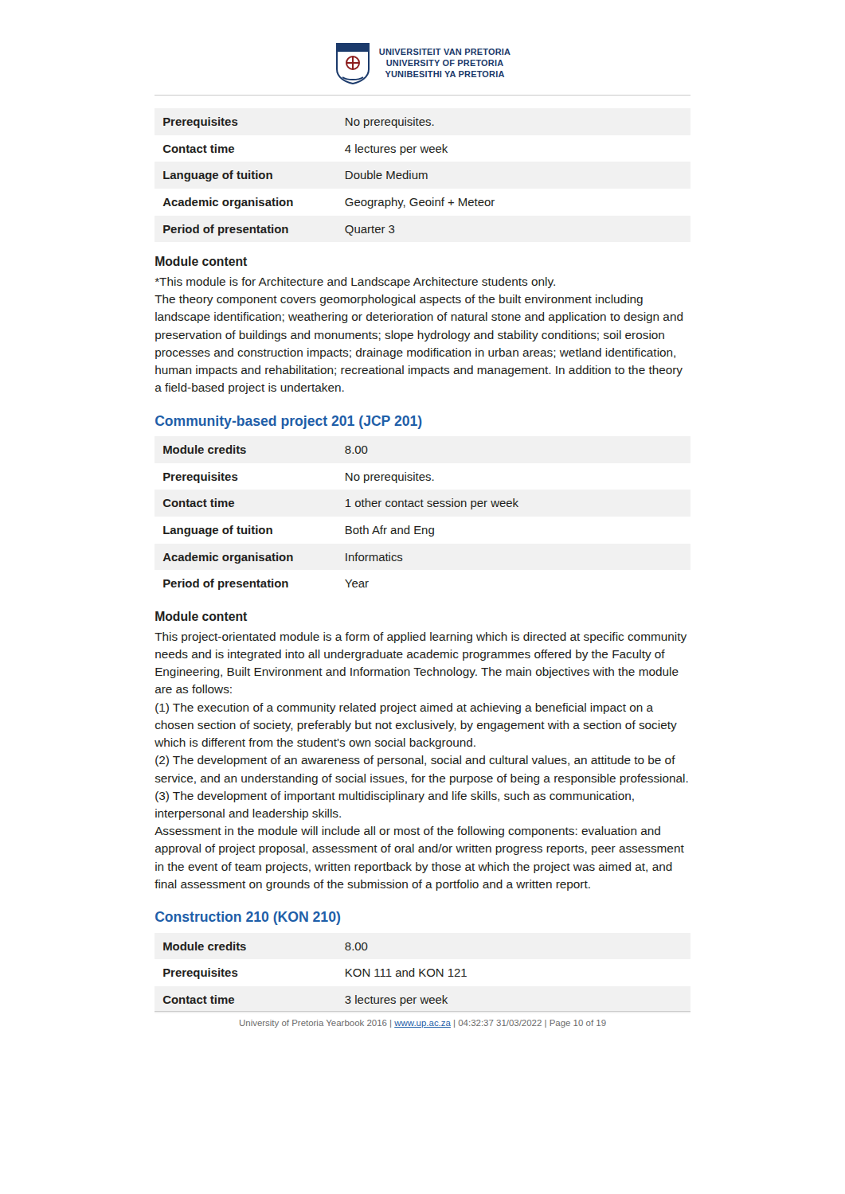Universiteit van Pretoria University of Pretoria Yunibesithi ya Pretoria
| Prerequisites | No prerequisites. |
| Contact time | 4 lectures per week |
| Language of tuition | Double Medium |
| Academic organisation | Geography, Geoinf + Meteor |
| Period of presentation | Quarter 3 |
Module content
*This module is for Architecture and Landscape Architecture students only.
The theory component covers geomorphological aspects of the built environment including landscape identification; weathering or deterioration of natural stone and application to design and preservation of buildings and monuments; slope hydrology and stability conditions; soil erosion processes and construction impacts; drainage modification in urban areas; wetland identification, human impacts and rehabilitation; recreational impacts and management. In addition to the theory a field-based project is undertaken.
Community-based project 201 (JCP 201)
| Module credits | 8.00 |
| Prerequisites | No prerequisites. |
| Contact time | 1 other contact session per week |
| Language of tuition | Both Afr and Eng |
| Academic organisation | Informatics |
| Period of presentation | Year |
Module content
This project-orientated module is a form of applied learning which is directed at specific community needs and is integrated into all undergraduate academic programmes offered by the Faculty of Engineering, Built Environment and Information Technology. The main objectives with the module are as follows:
(1) The execution of a community related project aimed at achieving a beneficial impact on a chosen section of society, preferably but not exclusively, by engagement with a section of society which is different from the student's own social background.
(2) The development of an awareness of personal, social and cultural values, an attitude to be of service, and an understanding of social issues, for the purpose of being a responsible professional.
(3) The development of important multidisciplinary and life skills, such as communication, interpersonal and leadership skills.
Assessment in the module will include all or most of the following components: evaluation and approval of project proposal, assessment of oral and/or written progress reports, peer assessment in the event of team projects, written reportback by those at which the project was aimed at, and final assessment on grounds of the submission of a portfolio and a written report.
Construction 210 (KON 210)
| Module credits | 8.00 |
| Prerequisites | KON 111 and KON 121 |
| Contact time | 3 lectures per week |
University of Pretoria Yearbook 2016 | www.up.ac.za | 04:32:37 31/03/2022 | Page 10 of 19